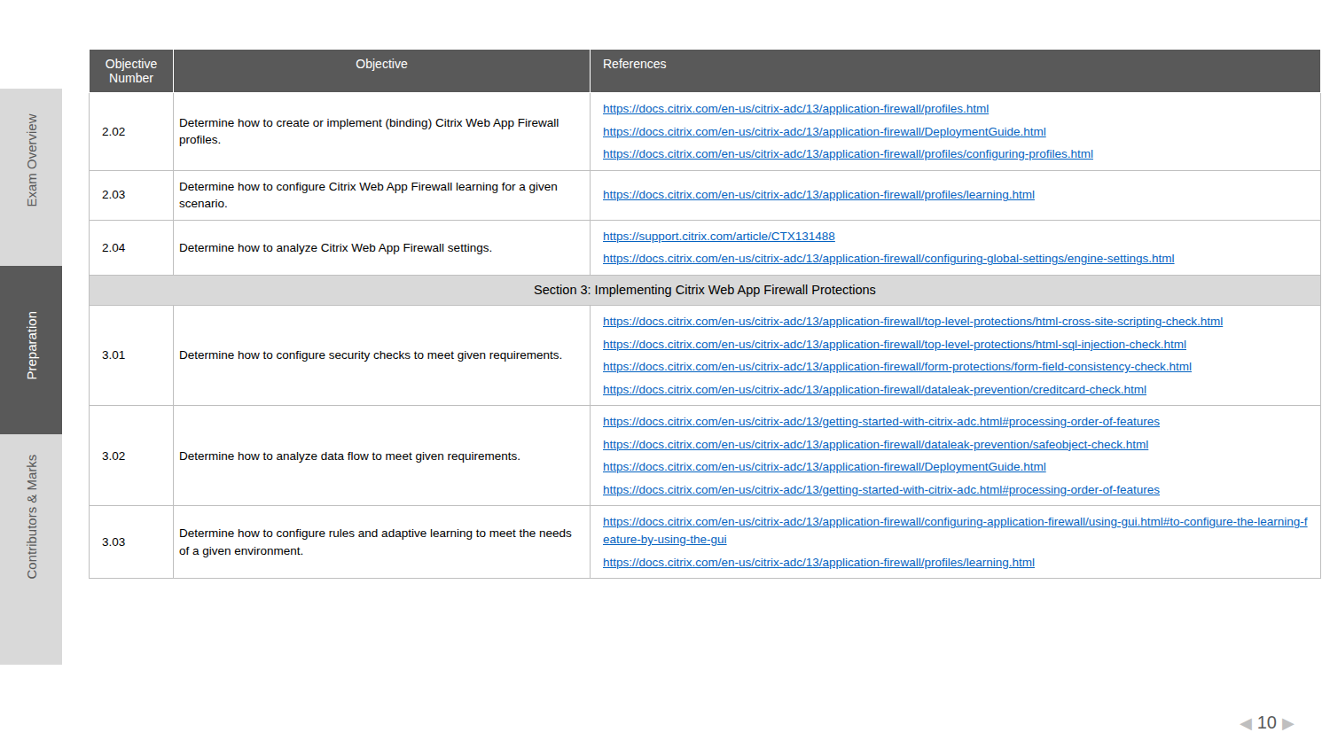Exam Overview
Preparation
Contributors & Marks
| Objective Number | Objective | References |
| --- | --- | --- |
| 2.02 | Determine how to create or implement (binding) Citrix Web App Firewall profiles. | https://docs.citrix.com/en-us/citrix-adc/13/application-firewall/profiles.html https://docs.citrix.com/en-us/citrix-adc/13/application-firewall/DeploymentGuide.html https://docs.citrix.com/en-us/citrix-adc/13/application-firewall/profiles/configuring-profiles.html |
| 2.03 | Determine how to configure Citrix Web App Firewall learning for a given scenario. | https://docs.citrix.com/en-us/citrix-adc/13/application-firewall/profiles/learning.html |
| 2.04 | Determine how to analyze Citrix Web App Firewall settings. | https://support.citrix.com/article/CTX131488 https://docs.citrix.com/en-us/citrix-adc/13/application-firewall/configuring-global-settings/engine-settings.html |
| Section 3: Implementing Citrix Web App Firewall Protections |
| 3.01 | Determine how to configure security checks to meet given requirements. | https://docs.citrix.com/en-us/citrix-adc/13/application-firewall/top-level-protections/html-cross-site-scripting-check.html https://docs.citrix.com/en-us/citrix-adc/13/application-firewall/top-level-protections/html-sql-injection-check.html https://docs.citrix.com/en-us/citrix-adc/13/application-firewall/form-protections/form-field-consistency-check.html https://docs.citrix.com/en-us/citrix-adc/13/application-firewall/dataleak-prevention/creditcard-check.html |
| 3.02 | Determine how to analyze data flow to meet given requirements. | https://docs.citrix.com/en-us/citrix-adc/13/getting-started-with-citrix-adc.html#processing-order-of-features https://docs.citrix.com/en-us/citrix-adc/13/application-firewall/dataleak-prevention/safeobject-check.html https://docs.citrix.com/en-us/citrix-adc/13/application-firewall/DeploymentGuide.html https://docs.citrix.com/en-us/citrix-adc/13/getting-started-with-citrix-adc.html#processing-order-of-features |
| 3.03 | Determine how to configure rules and adaptive learning to meet the needs of a given environment. | https://docs.citrix.com/en-us/citrix-adc/13/application-firewall/configuring-application-firewall/using-gui.html#to-configure-the-learning-feature-by-using-the-gui https://docs.citrix.com/en-us/citrix-adc/13/application-firewall/profiles/learning.html |
◀10▶